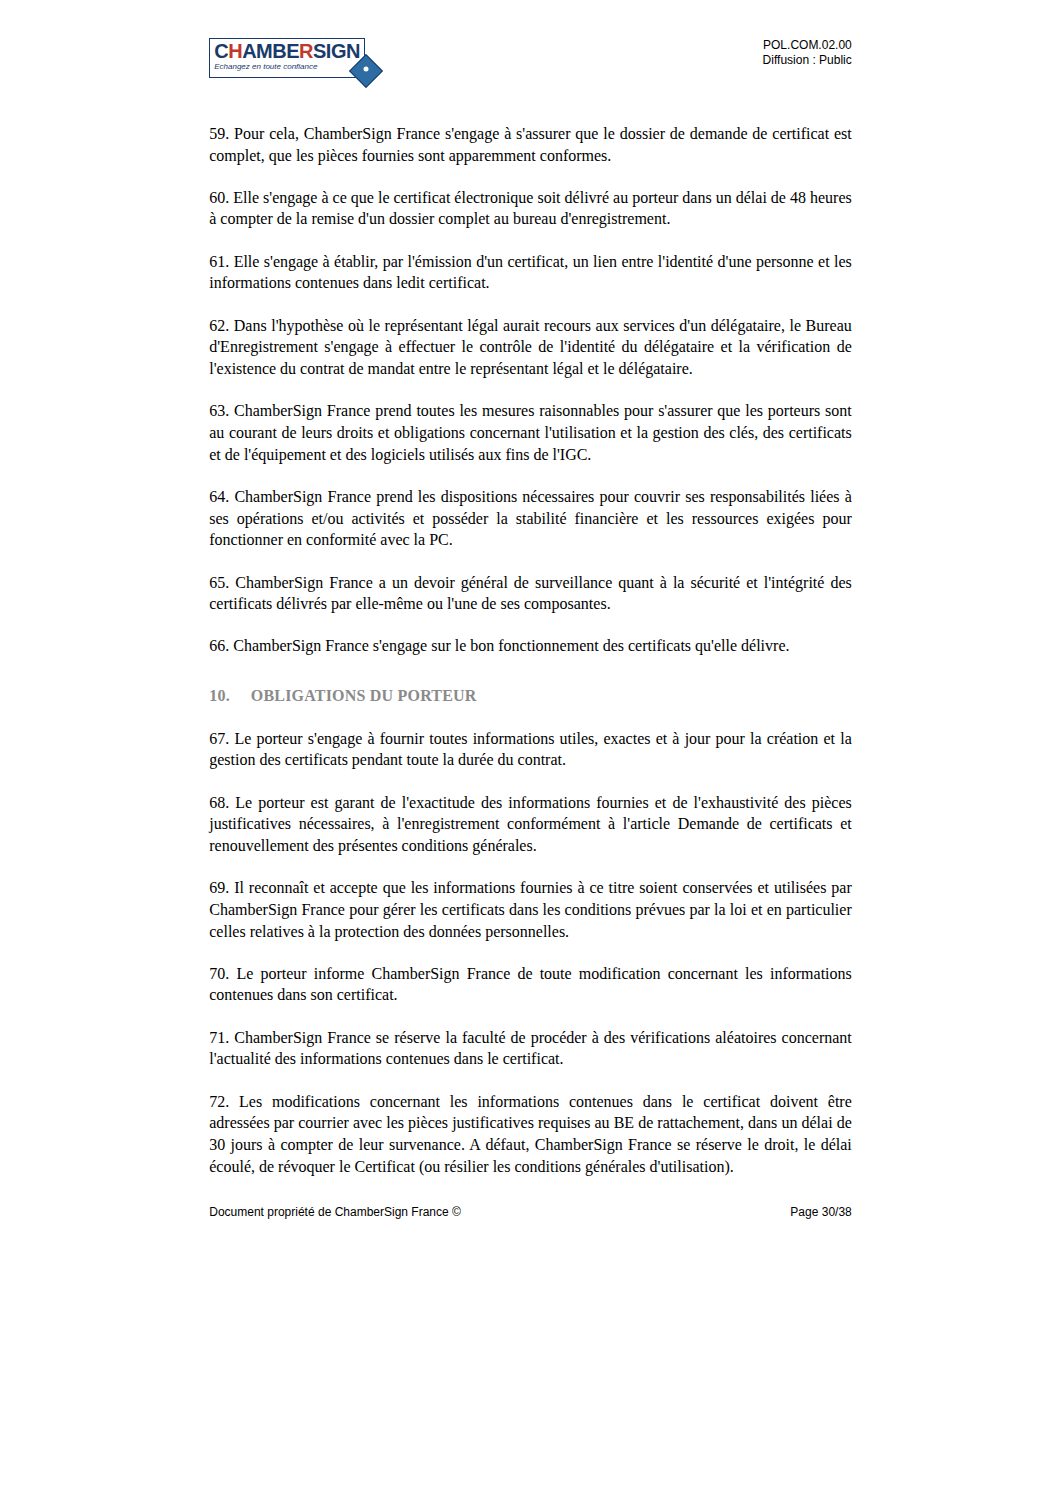CHAMBERSIGN
Echangez en toute confiance
POL.COM.02.00
Diffusion : Public
59. Pour cela, ChamberSign France s'engage à s'assurer que le dossier de demande de certificat est complet, que les pièces fournies sont apparemment conformes.
60. Elle s'engage à ce que le certificat électronique soit délivré au porteur dans un délai de 48 heures à compter de la remise d'un dossier complet au bureau d'enregistrement.
61. Elle s'engage à établir, par l'émission d'un certificat, un lien entre l'identité d'une personne et les informations contenues dans ledit certificat.
62. Dans l'hypothèse où le représentant légal aurait recours aux services d'un délégataire, le Bureau d'Enregistrement s'engage à effectuer le contrôle de l'identité du délégataire et la vérification de l'existence du contrat de mandat entre le représentant légal et le délégataire.
63. ChamberSign France prend toutes les mesures raisonnables pour s'assurer que les porteurs sont au courant de leurs droits et obligations concernant l'utilisation et la gestion des clés, des certificats et de l'équipement et des logiciels utilisés aux fins de l'IGC.
64. ChamberSign France prend les dispositions nécessaires pour couvrir ses responsabilités liées à ses opérations et/ou activités et posséder la stabilité financière et les ressources exigées pour fonctionner en conformité avec la PC.
65. ChamberSign France a un devoir général de surveillance quant à la sécurité et l'intégrité des certificats délivrés par elle-même ou l'une de ses composantes.
66. ChamberSign France s'engage sur le bon fonctionnement des certificats qu'elle délivre.
10. OBLIGATIONS DU PORTEUR
67. Le porteur s'engage à fournir toutes informations utiles, exactes et à jour pour la création et la gestion des certificats pendant toute la durée du contrat.
68. Le porteur est garant de l'exactitude des informations fournies et de l'exhaustivité des pièces justificatives nécessaires, à l'enregistrement conformément à l'article Demande de certificats et renouvellement des présentes conditions générales.
69. Il reconnaît et accepte que les informations fournies à ce titre soient conservées et utilisées par ChamberSign France pour gérer les certificats dans les conditions prévues par la loi et en particulier celles relatives à la protection des données personnelles.
70. Le porteur informe ChamberSign France de toute modification concernant les informations contenues dans son certificat.
71. ChamberSign France se réserve la faculté de procéder à des vérifications aléatoires concernant l'actualité des informations contenues dans le certificat.
72. Les modifications concernant les informations contenues dans le certificat doivent être adressées par courrier avec les pièces justificatives requises au BE de rattachement, dans un délai de 30 jours à compter de leur survenance. A défaut, ChamberSign France se réserve le droit, le délai écoulé, de révoquer le Certificat (ou résilier les conditions générales d'utilisation).
Document propriété de ChamberSign France ©
Page 30/38